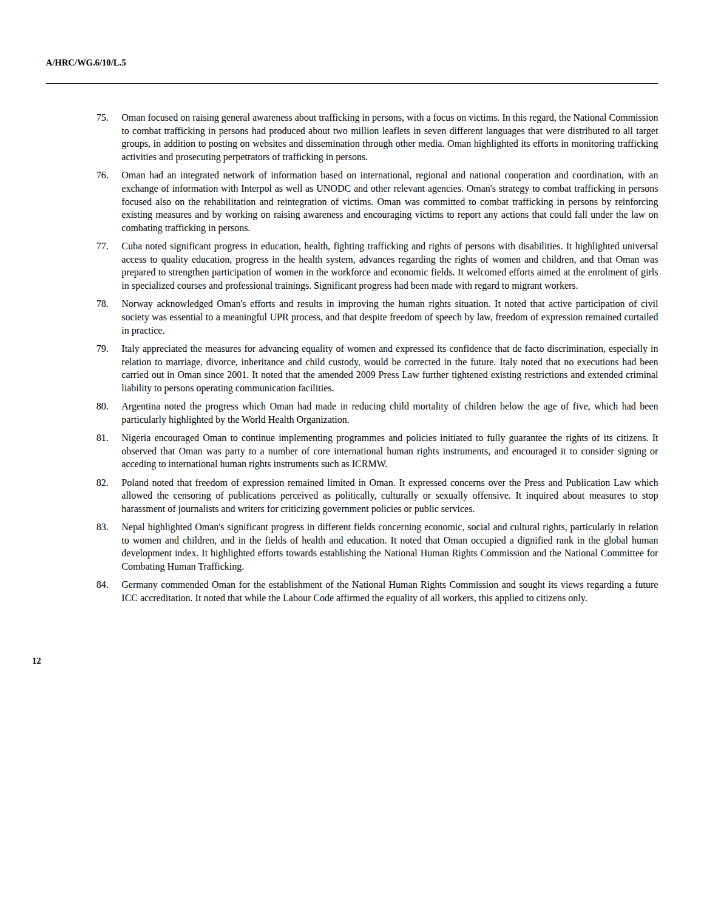A/HRC/WG.6/10/L.5
75. Oman focused on raising general awareness about trafficking in persons, with a focus on victims. In this regard, the National Commission to combat trafficking in persons had produced about two million leaflets in seven different languages that were distributed to all target groups, in addition to posting on websites and dissemination through other media. Oman highlighted its efforts in monitoring trafficking activities and prosecuting perpetrators of trafficking in persons.
76. Oman had an integrated network of information based on international, regional and national cooperation and coordination, with an exchange of information with Interpol as well as UNODC and other relevant agencies. Oman's strategy to combat trafficking in persons focused also on the rehabilitation and reintegration of victims. Oman was committed to combat trafficking in persons by reinforcing existing measures and by working on raising awareness and encouraging victims to report any actions that could fall under the law on combating trafficking in persons.
77. Cuba noted significant progress in education, health, fighting trafficking and rights of persons with disabilities. It highlighted universal access to quality education, progress in the health system, advances regarding the rights of women and children, and that Oman was prepared to strengthen participation of women in the workforce and economic fields. It welcomed efforts aimed at the enrolment of girls in specialized courses and professional trainings. Significant progress had been made with regard to migrant workers.
78. Norway acknowledged Oman's efforts and results in improving the human rights situation. It noted that active participation of civil society was essential to a meaningful UPR process, and that despite freedom of speech by law, freedom of expression remained curtailed in practice.
79. Italy appreciated the measures for advancing equality of women and expressed its confidence that de facto discrimination, especially in relation to marriage, divorce, inheritance and child custody, would be corrected in the future. Italy noted that no executions had been carried out in Oman since 2001. It noted that the amended 2009 Press Law further tightened existing restrictions and extended criminal liability to persons operating communication facilities.
80. Argentina noted the progress which Oman had made in reducing child mortality of children below the age of five, which had been particularly highlighted by the World Health Organization.
81. Nigeria encouraged Oman to continue implementing programmes and policies initiated to fully guarantee the rights of its citizens. It observed that Oman was party to a number of core international human rights instruments, and encouraged it to consider signing or acceding to international human rights instruments such as ICRMW.
82. Poland noted that freedom of expression remained limited in Oman. It expressed concerns over the Press and Publication Law which allowed the censoring of publications perceived as politically, culturally or sexually offensive. It inquired about measures to stop harassment of journalists and writers for criticizing government policies or public services.
83. Nepal highlighted Oman's significant progress in different fields concerning economic, social and cultural rights, particularly in relation to women and children, and in the fields of health and education. It noted that Oman occupied a dignified rank in the global human development index. It highlighted efforts towards establishing the National Human Rights Commission and the National Committee for Combating Human Trafficking.
84. Germany commended Oman for the establishment of the National Human Rights Commission and sought its views regarding a future ICC accreditation. It noted that while the Labour Code affirmed the equality of all workers, this applied to citizens only.
12